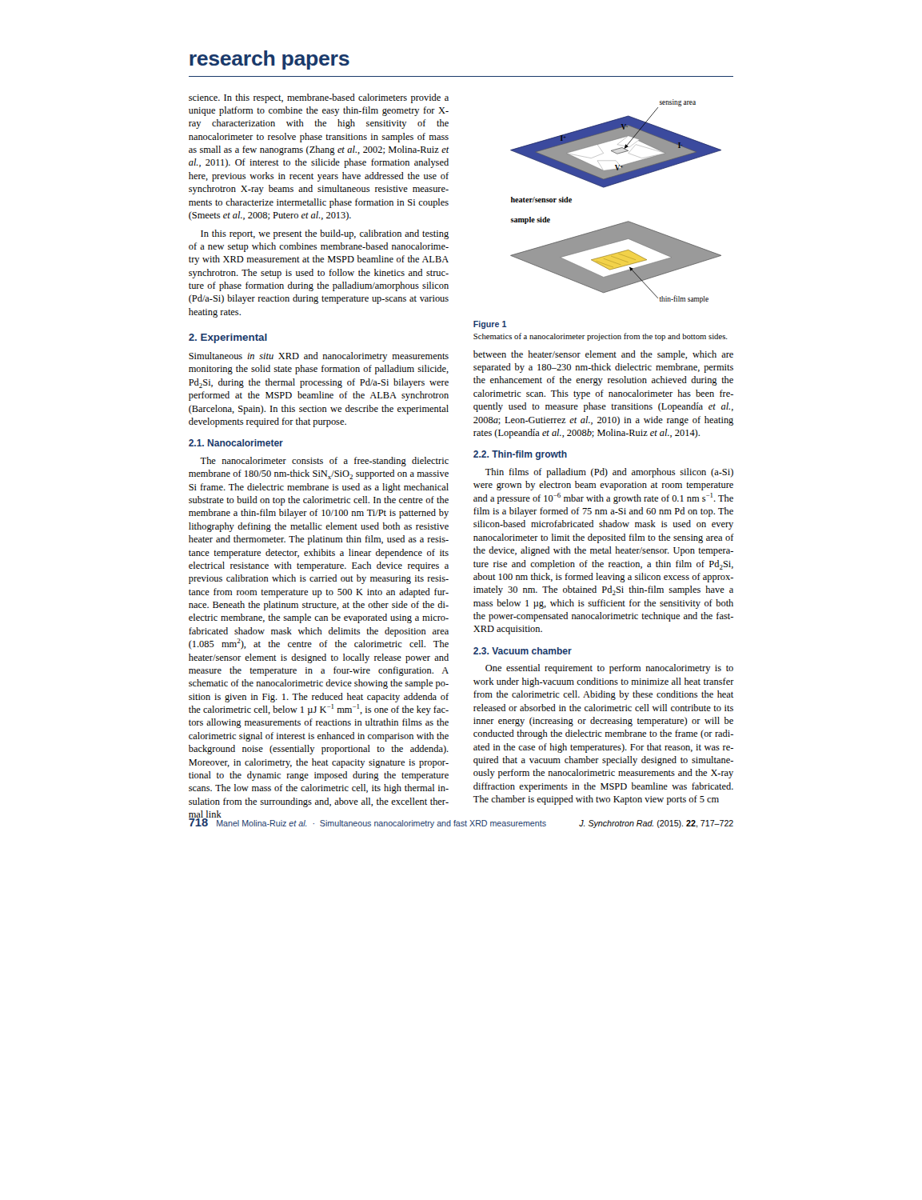research papers
science. In this respect, membrane-based calorimeters provide a unique platform to combine the easy thin-film geometry for X-ray characterization with the high sensitivity of the nanocalorimeter to resolve phase transitions in samples of mass as small as a few nanograms (Zhang et al., 2002; Molina-Ruiz et al., 2011). Of interest to the silicide phase formation analysed here, previous works in recent years have addressed the use of synchrotron X-ray beams and simultaneous resistive measurements to characterize intermetallic phase formation in Si couples (Smeets et al., 2008; Putero et al., 2013).
In this report, we present the build-up, calibration and testing of a new setup which combines membrane-based nanocalorimetry with XRD measurement at the MSPD beamline of the ALBA synchrotron. The setup is used to follow the kinetics and structure of phase formation during the palladium/amorphous silicon (Pd/a-Si) bilayer reaction during temperature up-scans at various heating rates.
2. Experimental
Simultaneous in situ XRD and nanocalorimetry measurements monitoring the solid state phase formation of palladium silicide, Pd2Si, during the thermal processing of Pd/a-Si bilayers were performed at the MSPD beamline of the ALBA synchrotron (Barcelona, Spain). In this section we describe the experimental developments required for that purpose.
2.1. Nanocalorimeter
The nanocalorimeter consists of a free-standing dielectric membrane of 180/50 nm-thick SiNx/SiO2 supported on a massive Si frame. The dielectric membrane is used as a light mechanical substrate to build on top the calorimetric cell. In the centre of the membrane a thin-film bilayer of 10/100 nm Ti/Pt is patterned by lithography defining the metallic element used both as resistive heater and thermometer. The platinum thin film, used as a resistance temperature detector, exhibits a linear dependence of its electrical resistance with temperature. Each device requires a previous calibration which is carried out by measuring its resistance from room temperature up to 500 K into an adapted furnace. Beneath the platinum structure, at the other side of the dielectric membrane, the sample can be evaporated using a microfabricated shadow mask which delimits the deposition area (1.085 mm2), at the centre of the calorimetric cell. The heater/sensor element is designed to locally release power and measure the temperature in a four-wire configuration. A schematic of the nanocalorimetric device showing the sample position is given in Fig. 1. The reduced heat capacity addenda of the calorimetric cell, below 1 µJ K−1 mm−1, is one of the key factors allowing measurements of reactions in ultrathin films as the calorimetric signal of interest is enhanced in comparison with the background noise (essentially proportional to the addenda). Moreover, in calorimetry, the heat capacity signature is proportional to the dynamic range imposed during the temperature scans. The low mass of the calorimetric cell, its high thermal insulation from the surroundings and, above all, the excellent thermal link
V- I+ I- V+ GNaM sensing area heater/sensor side sample side thin-film sample
Figure 1 Schematics of a nanocalorimeter projection from the top and bottom sides.
between the heater/sensor element and the sample, which are separated by a 180–230 nm-thick dielectric membrane, permits the enhancement of the energy resolution achieved during the calorimetric scan. This type of nanocalorimeter has been frequently used to measure phase transitions (Lopeandía et al., 2008a; Leon-Gutierrez et al., 2010) in a wide range of heating rates (Lopeandía et al., 2008b; Molina-Ruiz et al., 2014).
2.2. Thin-film growth
Thin films of palladium (Pd) and amorphous silicon (a-Si) were grown by electron beam evaporation at room temperature and a pressure of 10−6 mbar with a growth rate of 0.1 nm s−1. The film is a bilayer formed of 75 nm a-Si and 60 nm Pd on top. The silicon-based microfabricated shadow mask is used on every nanocalorimeter to limit the deposited film to the sensing area of the device, aligned with the metal heater/sensor. Upon temperature rise and completion of the reaction, a thin film of Pd2Si, about 100 nm thick, is formed leaving a silicon excess of approximately 30 nm. The obtained Pd2Si thin-film samples have a mass below 1 µg, which is sufficient for the sensitivity of both the power-compensated nanocalorimetric technique and the fast-XRD acquisition.
2.3. Vacuum chamber
One essential requirement to perform nanocalorimetry is to work under high-vacuum conditions to minimize all heat transfer from the calorimetric cell. Abiding by these conditions the heat released or absorbed in the calorimetric cell will contribute to its inner energy (increasing or decreasing temperature) or will be conducted through the dielectric membrane to the frame (or radiated in the case of high temperatures). For that reason, it was required that a vacuum chamber specially designed to simultaneously perform the nanocalorimetric measurements and the X-ray diffraction experiments in the MSPD beamline was fabricated. The chamber is equipped with two Kapton view ports of 5 cm
718 Manel Molina-Ruiz et al. · Simultaneous nanocalorimetry and fast XRD measurements J. Synchrotron Rad. (2015). 22, 717–722